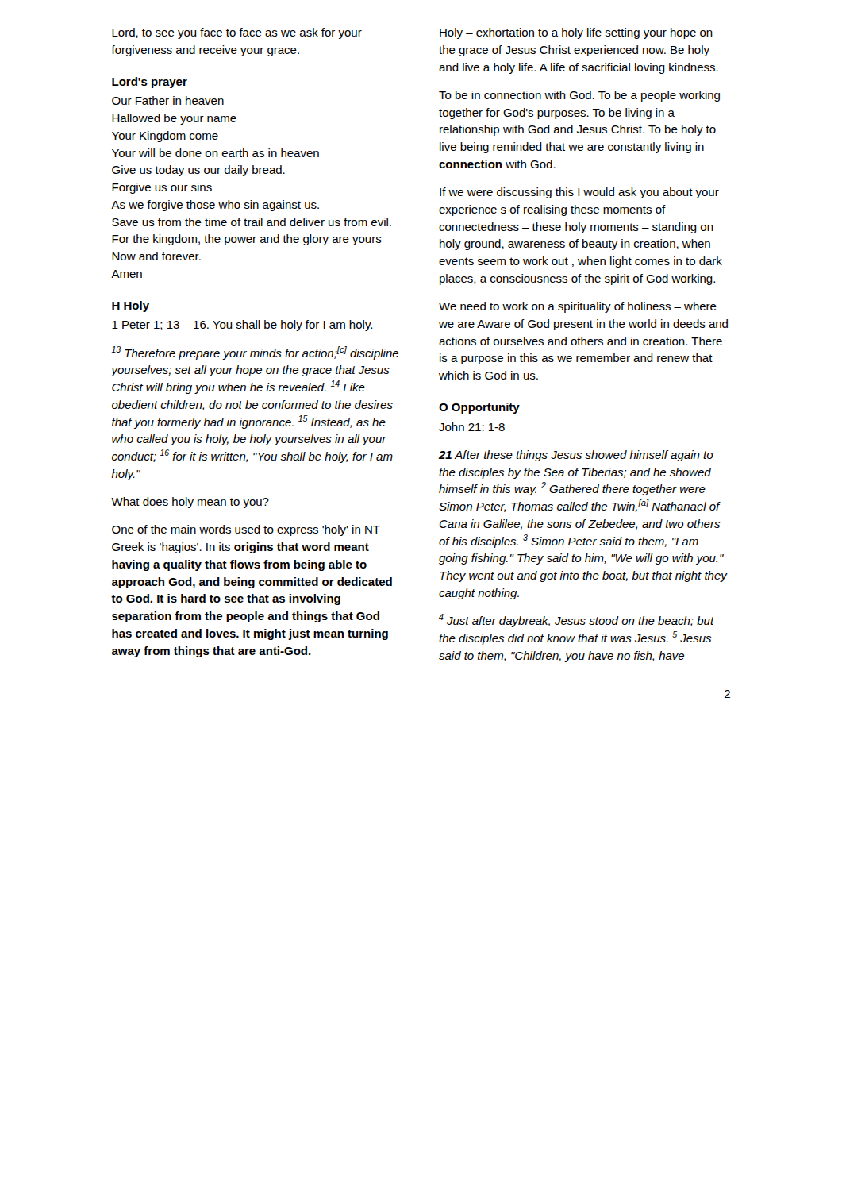Lord, to see you face to face as we ask for your forgiveness and receive your grace.
Lord's prayer
Our Father in heaven
Hallowed be your name
Your Kingdom come
Your will be done on earth as in heaven
Give us today us our daily bread.
Forgive us our sins
As we forgive those who sin against us.
Save us from the time of trail and deliver us from evil. For the kingdom, the power and the glory are yours
Now and forever.
Amen
H Holy
1 Peter 1; 13 – 16. You shall be holy for I am holy.
13 Therefore prepare your minds for action;[c] discipline yourselves; set all your hope on the grace that Jesus Christ will bring you when he is revealed. 14 Like obedient children, do not be conformed to the desires that you formerly had in ignorance. 15 Instead, as he who called you is holy, be holy yourselves in all your conduct; 16 for it is written, "You shall be holy, for I am holy."
What does holy mean to you?
One of the main words used to express 'holy' in NT Greek is 'hagios'. In its origins that word meant having a quality that flows from being able to approach God, and being committed or dedicated to God. It is hard to see that as involving separation from the people and things that God has created and loves. It might just mean turning away from things that are anti-God.
Holy – exhortation to a holy life setting your hope on the grace of Jesus Christ experienced now. Be holy and live a holy life. A life of sacrificial loving kindness.
To be in connection with God. To be a people working together for God's purposes. To be living in a relationship with God and Jesus Christ. To be holy to live being reminded that we are constantly living in connection with God.
If we were discussing this I would ask you about your experience s of realising these moments of connectedness – these holy moments – standing on holy ground, awareness of beauty in creation, when events seem to work out , when light comes in to dark places, a consciousness of the spirit of God working.
We need to work on a spirituality of holiness – where we are Aware of God present in the world in deeds and actions of ourselves and others and in creation. There is a purpose in this as we remember and renew that which is God in us.
O Opportunity
John 21: 1-8
21 After these things Jesus showed himself again to the disciples by the Sea of Tiberias; and he showed himself in this way. 2 Gathered there together were Simon Peter, Thomas called the Twin,[a] Nathanael of Cana in Galilee, the sons of Zebedee, and two others of his disciples. 3 Simon Peter said to them, "I am going fishing." They said to him, "We will go with you." They went out and got into the boat, but that night they caught nothing.
4 Just after daybreak, Jesus stood on the beach; but the disciples did not know that it was Jesus. 5 Jesus said to them, "Children, you have no fish, have
2